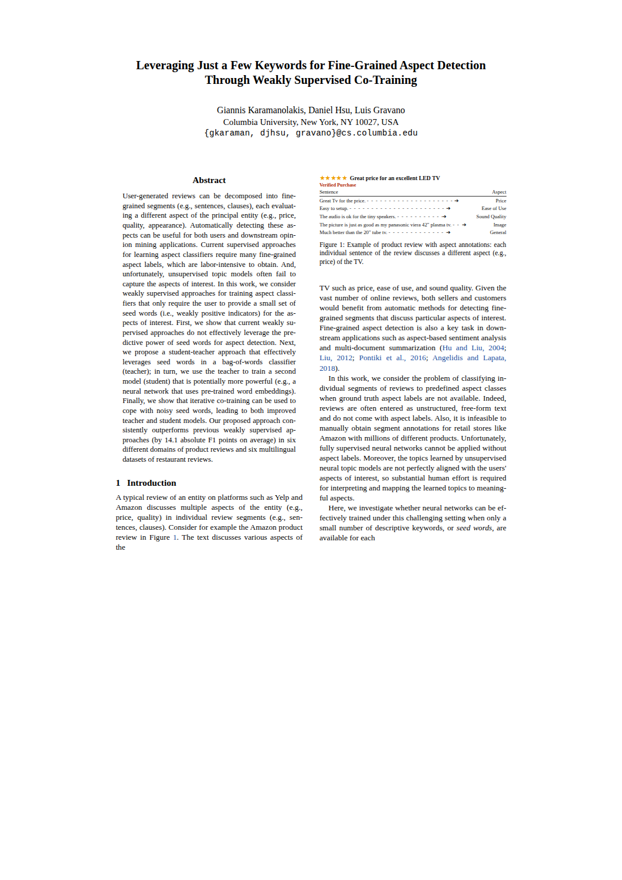Leveraging Just a Few Keywords for Fine-Grained Aspect Detection
Through Weakly Supervised Co-Training
Giannis Karamanolakis, Daniel Hsu, Luis Gravano
Columbia University, New York, NY 10027, USA
{gkaraman, djhsu, gravano}@cs.columbia.edu
Abstract
User-generated reviews can be decomposed into fine-grained segments (e.g., sentences, clauses), each evaluating a different aspect of the principal entity (e.g., price, quality, appearance). Automatically detecting these aspects can be useful for both users and downstream opinion mining applications. Current supervised approaches for learning aspect classifiers require many fine-grained aspect labels, which are labor-intensive to obtain. And, unfortunately, unsupervised topic models often fail to capture the aspects of interest. In this work, we consider weakly supervised approaches for training aspect classifiers that only require the user to provide a small set of seed words (i.e., weakly positive indicators) for the aspects of interest. First, we show that current weakly supervised approaches do not effectively leverage the predictive power of seed words for aspect detection. Next, we propose a student-teacher approach that effectively leverages seed words in a bag-of-words classifier (teacher); in turn, we use the teacher to train a second model (student) that is potentially more powerful (e.g., a neural network that uses pre-trained word embeddings). Finally, we show that iterative co-training can be used to cope with noisy seed words, leading to both improved teacher and student models. Our proposed approach consistently outperforms previous weakly supervised approaches (by 14.1 absolute F1 points on average) in six different domains of product reviews and six multilingual datasets of restaurant reviews.
1 Introduction
A typical review of an entity on platforms such as Yelp and Amazon discusses multiple aspects of the entity (e.g., price, quality) in individual review segments (e.g., sentences, clauses). Consider for example the Amazon product review in Figure 1. The text discusses various aspects of the
★★★★★ Great price for an excellent LED TV
Verified Purchase
| Sentence | Aspect |
| Great Tv for the price. - - - - - - - - - - - - - - - - - - - - - - - - - - - - - - ➔ | Price |
| Easy to setup. - - - - - - - - - - - - - - - - - - - - - - - - - - - - - - - - ➔ | Ease of Use |
| The audio is ok for the tiny speakers. - - - - - - - - - - - - - - - ➔ | Sound Quality |
| The picture is just as good as my panasonic viera 42" plasma tv. - - ➔ | Image |
| Much better than the 20" tube tv. - - - - - - - - - - - - - - - - - - - ➔ | General |
Figure 1: Example of product review with aspect annotations: each individual sentence of the review discusses a different aspect (e.g., price) of the TV.
TV such as price, ease of use, and sound quality. Given the vast number of online reviews, both sellers and customers would benefit from automatic methods for detecting fine-grained segments that discuss particular aspects of interest. Fine-grained aspect detection is also a key task in downstream applications such as aspect-based sentiment analysis and multi-document summarization (Hu and Liu, 2004; Liu, 2012; Pontiki et al., 2016; Angelidis and Lapata, 2018).
In this work, we consider the problem of classifying individual segments of reviews to predefined aspect classes when ground truth aspect labels are not available. Indeed, reviews are often entered as unstructured, free-form text and do not come with aspect labels. Also, it is infeasible to manually obtain segment annotations for retail stores like Amazon with millions of different products. Unfortunately, fully supervised neural networks cannot be applied without aspect labels. Moreover, the topics learned by unsupervised neural topic models are not perfectly aligned with the users' aspects of interest, so substantial human effort is required for interpreting and mapping the learned topics to meaningful aspects.
Here, we investigate whether neural networks can be effectively trained under this challenging setting when only a small number of descriptive keywords, or seed words, are available for each